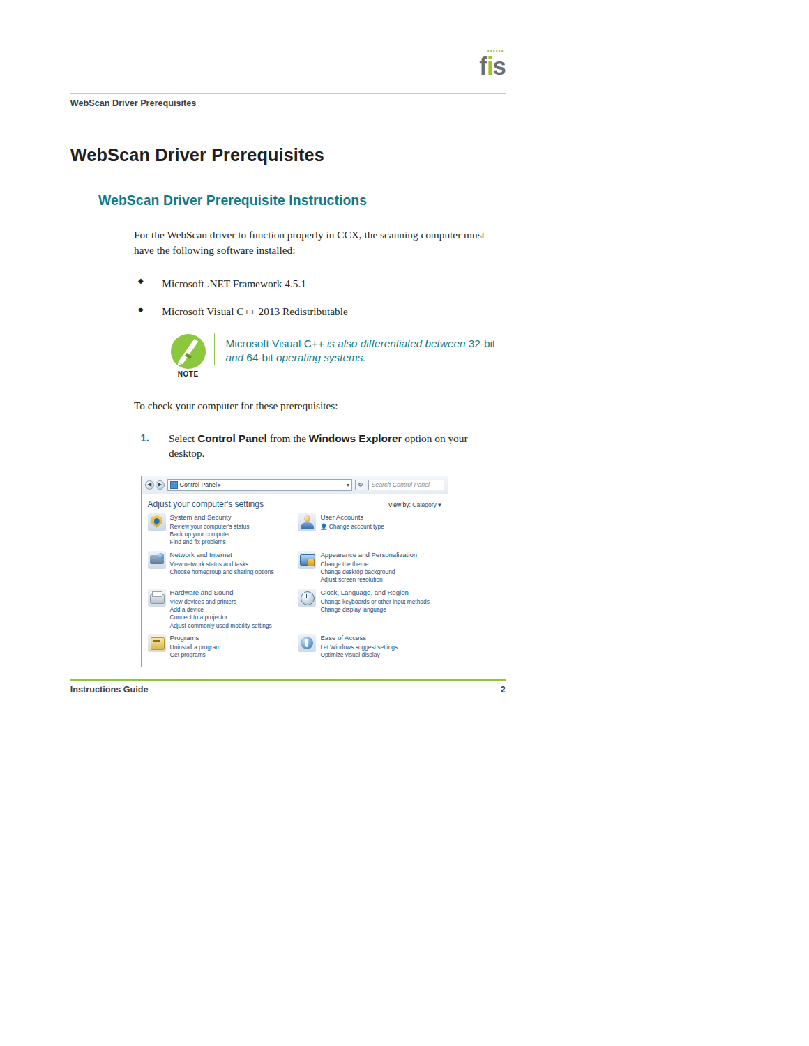•••••• fis
WebScan Driver Prerequisites
WebScan Driver Prerequisites
WebScan Driver Prerequisite Instructions
For the WebScan driver to function properly in CCX, the scanning computer must have the following software installed:
Microsoft .NET Framework 4.5.1
Microsoft Visual C++ 2013 Redistributable
NOTE
Microsoft Visual C++ is also differentiated between 32-bit and 64-bit operating systems.
To check your computer for these prerequisites:
Select Control Panel from the Windows Explorer option on your desktop.
◀
▶
Control Panel▸ ▾
↻
Search Control Panel
Adjust your computer's settings
View by: Category ▾
System and Security Review your computer's status Back up your computer Find and fix problems
User Accounts 👤 Change account type
Network and Internet View network status and tasks Choose homegroup and sharing options
Appearance and Personalization Change the theme Change desktop background Adjust screen resolution
Hardware and Sound View devices and printers Add a device Connect to a projector Adjust commonly used mobility settings
Clock, Language, and Region Change keyboards or other input methods Change display language
Programs Uninstall a program Get programs
Ease of Access Let Windows suggest settings Optimize visual display
Instructions Guide 2